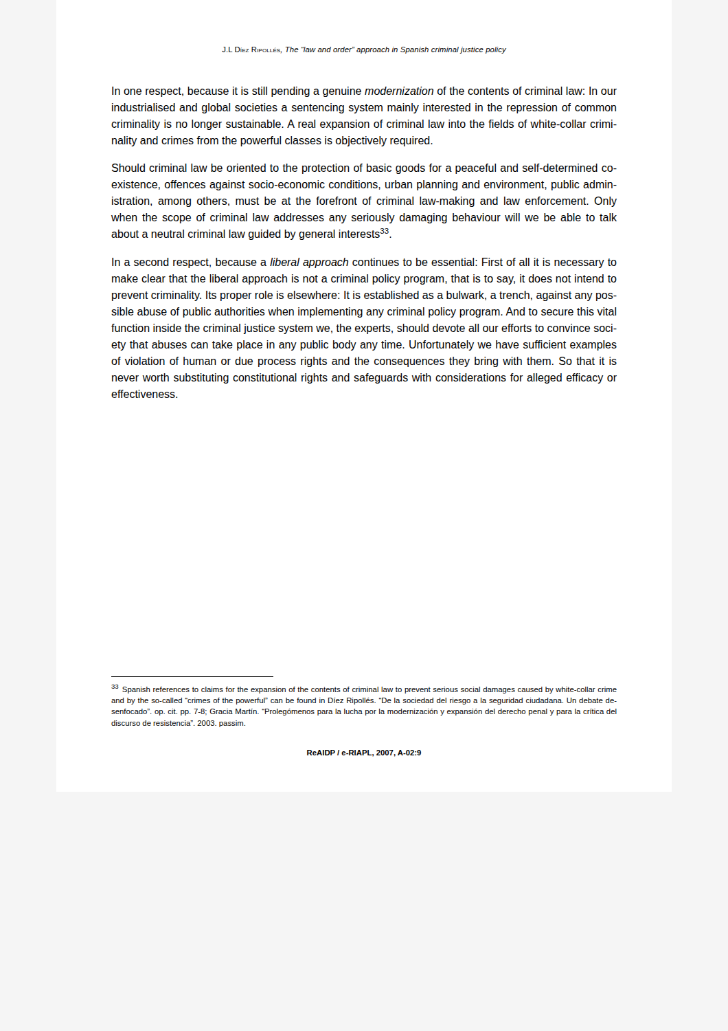J.L Díez Ripollés, The “law and order” approach in Spanish criminal justice policy
In one respect, because it is still pending a genuine modernization of the contents of criminal law: In our industrialised and global societies a sentencing system mainly interested in the repression of common criminality is no longer sustainable. A real expansion of criminal law into the fields of white-collar criminality and crimes from the powerful classes is objectively required.
Should criminal law be oriented to the protection of basic goods for a peaceful and self-determined coexistence, offences against socio-economic conditions, urban planning and environment, public administration, among others, must be at the forefront of criminal law-making and law enforcement. Only when the scope of criminal law addresses any seriously damaging behaviour will we be able to talk about a neutral criminal law guided by general interests33.
In a second respect, because a liberal approach continues to be essential: First of all it is necessary to make clear that the liberal approach is not a criminal policy program, that is to say, it does not intend to prevent criminality. Its proper role is elsewhere: It is established as a bulwark, a trench, against any possible abuse of public authorities when implementing any criminal policy program. And to secure this vital function inside the criminal justice system we, the experts, should devote all our efforts to convince society that abuses can take place in any public body any time. Unfortunately we have sufficient examples of violation of human or due process rights and the consequences they bring with them. So that it is never worth substituting constitutional rights and safeguards with considerations for alleged efficacy or effectiveness.
33 Spanish references to claims for the expansion of the contents of criminal law to prevent serious social damages caused by white-collar crime and by the so-called “crimes of the powerful” can be found in Díez Ripollés. “De la sociedad del riesgo a la seguridad ciudadana. Un debate desenfocado”. op. cit. pp. 7-8; Gracia Martín. “Prolegómenos para la lucha por la modernización y expansión del derecho penal y para la crítica del discurso de resistencia”. 2003. passim.
ReAIDP / e-RIAPL, 2007, A-02:9